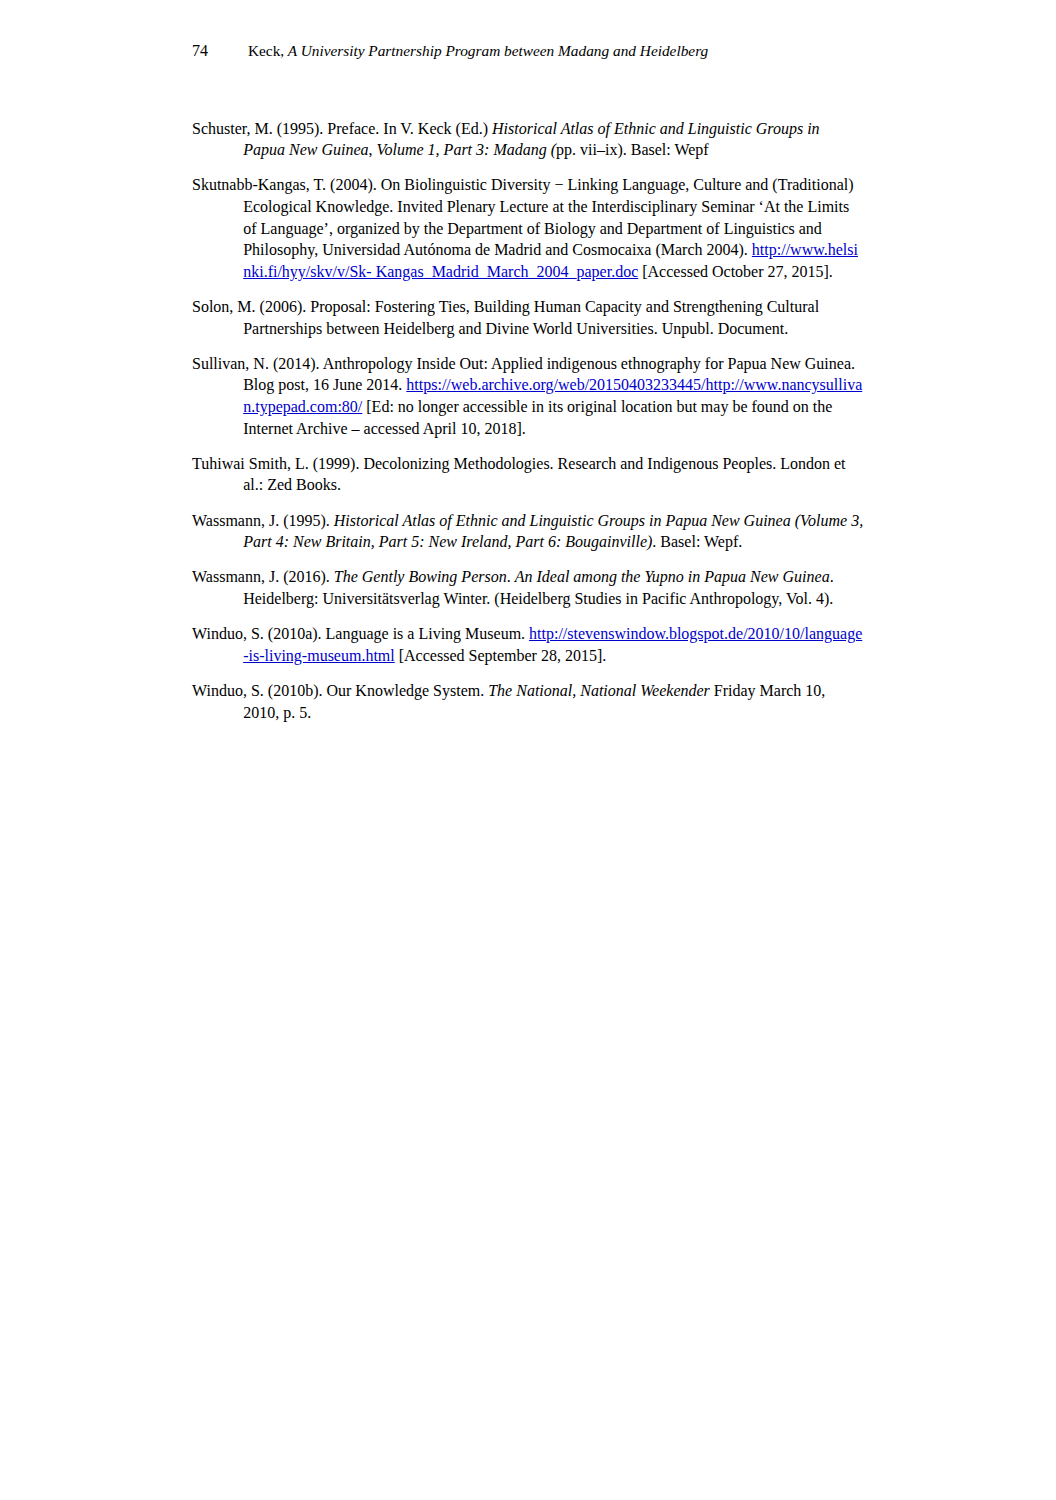74 Keck, A University Partnership Program between Madang and Heidelberg
Schuster, M. (1995). Preface. In V. Keck (Ed.) Historical Atlas of Ethnic and Linguistic Groups in Papua New Guinea, Volume 1, Part 3: Madang (pp. vii–ix). Basel: Wepf
Skutnabb-Kangas, T. (2004). On Biolinguistic Diversity − Linking Language, Culture and (Traditional) Ecological Knowledge. Invited Plenary Lecture at the Interdisciplinary Seminar ‘At the Limits of Language’, organized by the Department of Biology and Department of Linguistics and Philosophy, Universidad Autónoma de Madrid and Cosmocaixa (March 2004). http://www.helsinki.fi/hyy/skv/v/Sk- Kangas_Madrid_March_2004_paper.doc [Accessed October 27, 2015].
Solon, M. (2006). Proposal: Fostering Ties, Building Human Capacity and Strengthening Cultural Partnerships between Heidelberg and Divine World Universities. Unpubl. Document.
Sullivan, N. (2014). Anthropology Inside Out: Applied indigenous ethnography for Papua New Guinea. Blog post, 16 June 2014. https://web.archive.org/web/20150403233445/http://www.nancysullivan.typepad.com:80/ [Ed: no longer accessible in its original location but may be found on the Internet Archive – accessed April 10, 2018].
Tuhiwai Smith, L. (1999). Decolonizing Methodologies. Research and Indigenous Peoples. London et al.: Zed Books.
Wassmann, J. (1995). Historical Atlas of Ethnic and Linguistic Groups in Papua New Guinea (Volume 3, Part 4: New Britain, Part 5: New Ireland, Part 6: Bougainville). Basel: Wepf.
Wassmann, J. (2016). The Gently Bowing Person. An Ideal among the Yupno in Papua New Guinea. Heidelberg: Universitätsverlag Winter. (Heidelberg Studies in Pacific Anthropology, Vol. 4).
Winduo, S. (2010a). Language is a Living Museum. http://stevenswindow.blogspot.de/2010/10/language-is-living-museum.html [Accessed September 28, 2015].
Winduo, S. (2010b). Our Knowledge System. The National, National Weekender Friday March 10, 2010, p. 5.